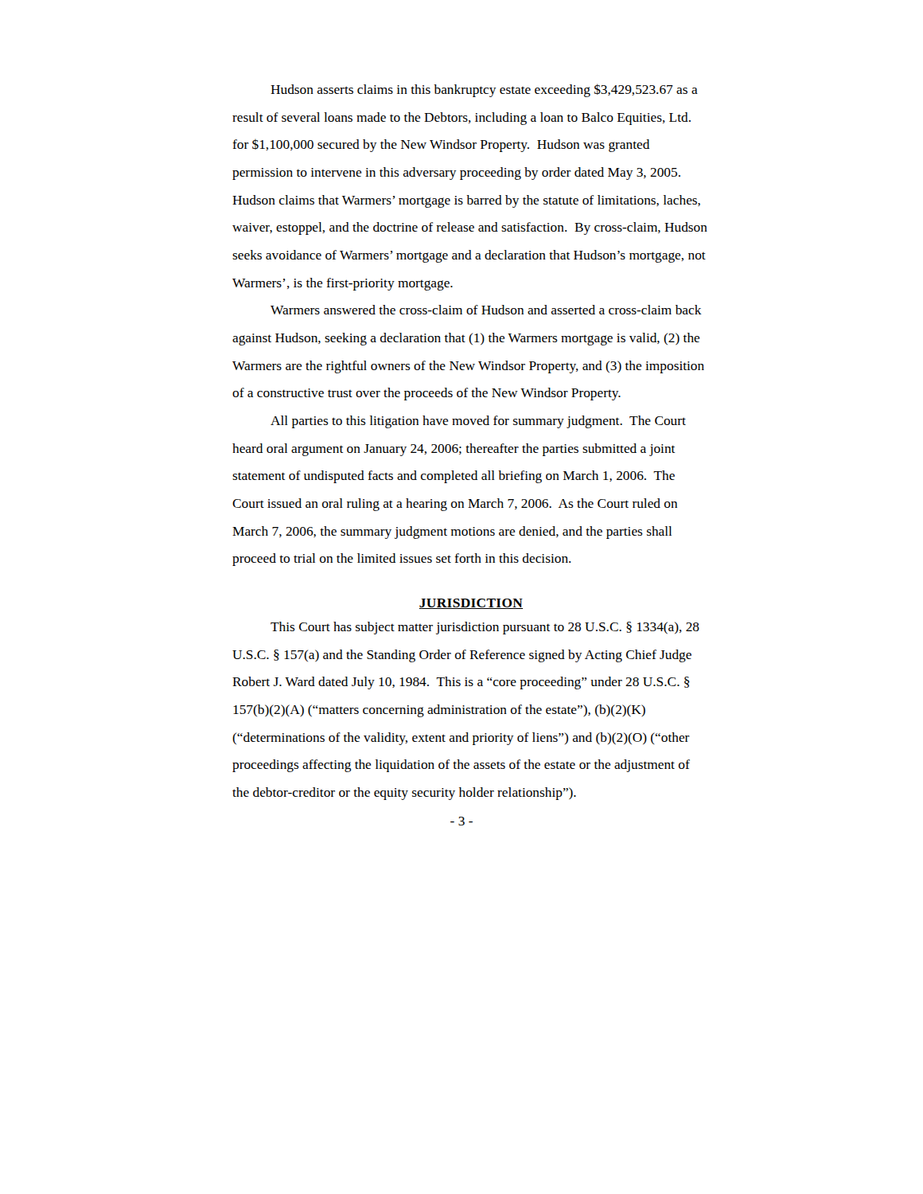Hudson asserts claims in this bankruptcy estate exceeding $3,429,523.67 as a result of several loans made to the Debtors, including a loan to Balco Equities, Ltd. for $1,100,000 secured by the New Windsor Property. Hudson was granted permission to intervene in this adversary proceeding by order dated May 3, 2005. Hudson claims that Warmers’ mortgage is barred by the statute of limitations, laches, waiver, estoppel, and the doctrine of release and satisfaction. By cross-claim, Hudson seeks avoidance of Warmers’ mortgage and a declaration that Hudson’s mortgage, not Warmers’, is the first-priority mortgage.
Warmers answered the cross-claim of Hudson and asserted a cross-claim back against Hudson, seeking a declaration that (1) the Warmers mortgage is valid, (2) the Warmers are the rightful owners of the New Windsor Property, and (3) the imposition of a constructive trust over the proceeds of the New Windsor Property.
All parties to this litigation have moved for summary judgment. The Court heard oral argument on January 24, 2006; thereafter the parties submitted a joint statement of undisputed facts and completed all briefing on March 1, 2006. The Court issued an oral ruling at a hearing on March 7, 2006. As the Court ruled on March 7, 2006, the summary judgment motions are denied, and the parties shall proceed to trial on the limited issues set forth in this decision.
JURISDICTION
This Court has subject matter jurisdiction pursuant to 28 U.S.C. § 1334(a), 28 U.S.C. § 157(a) and the Standing Order of Reference signed by Acting Chief Judge Robert J. Ward dated July 10, 1984. This is a “core proceeding” under 28 U.S.C. § 157(b)(2)(A) (“matters concerning administration of the estate”), (b)(2)(K) (“determinations of the validity, extent and priority of liens”) and (b)(2)(O) (“other proceedings affecting the liquidation of the assets of the estate or the adjustment of the debtor-creditor or the equity security holder relationship”).
- 3 -